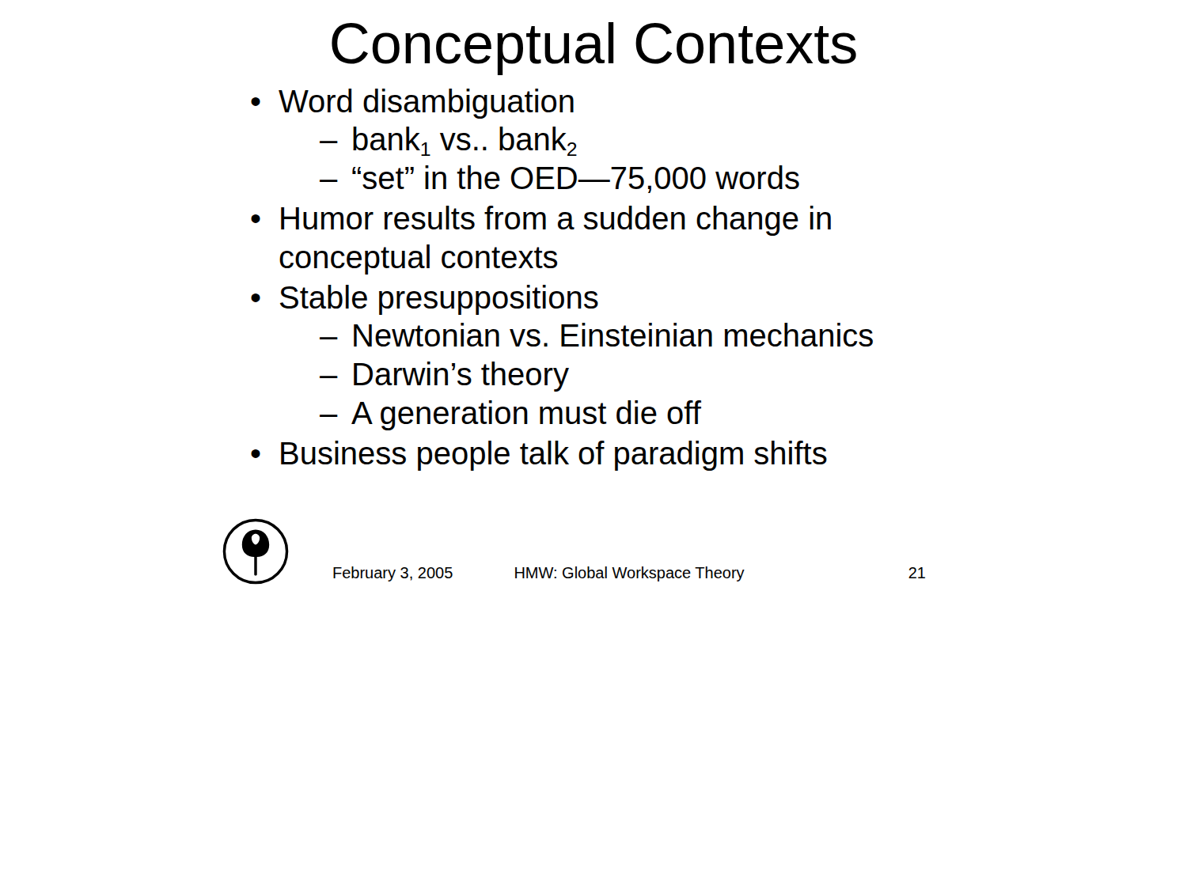Conceptual Contexts
Word disambiguation
bank1 vs.. bank2
“set” in the OED—75,000 words
Humor results from a sudden change in conceptual contexts
Stable presuppositions
Newtonian vs. Einsteinian mechanics
Darwin’s theory
A generation must die off
Business people talk of paradigm shifts
February 3, 2005
HMW: Global Workspace Theory
21